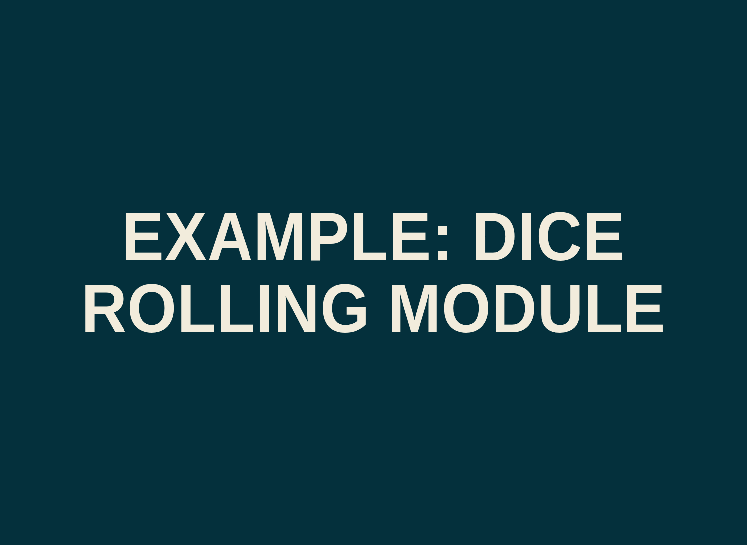Example: Dice Rolling Module